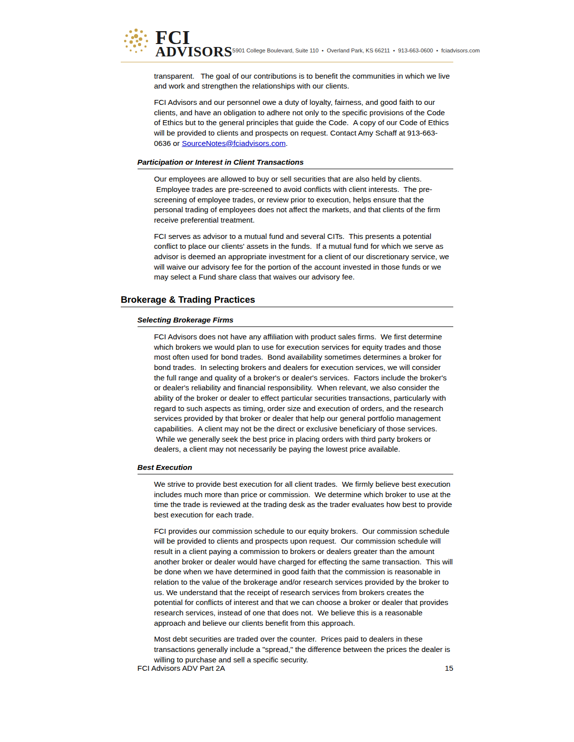FCI ADVISORS
5901 College Boulevard, Suite 110 • Overland Park, KS 66211 • 913-663-0600 • fciadvisors.com
transparent. The goal of our contributions is to benefit the communities in which we live and work and strengthen the relationships with our clients.
FCI Advisors and our personnel owe a duty of loyalty, fairness, and good faith to our clients, and have an obligation to adhere not only to the specific provisions of the Code of Ethics but to the general principles that guide the Code. A copy of our Code of Ethics will be provided to clients and prospects on request. Contact Amy Schaff at 913-663-0636 or SourceNotes@fciadvisors.com.
Participation or Interest in Client Transactions
Our employees are allowed to buy or sell securities that are also held by clients. Employee trades are pre-screened to avoid conflicts with client interests. The pre-screening of employee trades, or review prior to execution, helps ensure that the personal trading of employees does not affect the markets, and that clients of the firm receive preferential treatment.
FCI serves as advisor to a mutual fund and several CITs. This presents a potential conflict to place our clients' assets in the funds. If a mutual fund for which we serve as advisor is deemed an appropriate investment for a client of our discretionary service, we will waive our advisory fee for the portion of the account invested in those funds or we may select a Fund share class that waives our advisory fee.
Brokerage & Trading Practices
Selecting Brokerage Firms
FCI Advisors does not have any affiliation with product sales firms. We first determine which brokers we would plan to use for execution services for equity trades and those most often used for bond trades. Bond availability sometimes determines a broker for bond trades. In selecting brokers and dealers for execution services, we will consider the full range and quality of a broker's or dealer's services. Factors include the broker's or dealer's reliability and financial responsibility. When relevant, we also consider the ability of the broker or dealer to effect particular securities transactions, particularly with regard to such aspects as timing, order size and execution of orders, and the research services provided by that broker or dealer that help our general portfolio management capabilities. A client may not be the direct or exclusive beneficiary of those services. While we generally seek the best price in placing orders with third party brokers or dealers, a client may not necessarily be paying the lowest price available.
Best Execution
We strive to provide best execution for all client trades. We firmly believe best execution includes much more than price or commission. We determine which broker to use at the time the trade is reviewed at the trading desk as the trader evaluates how best to provide best execution for each trade.
FCI provides our commission schedule to our equity brokers. Our commission schedule will be provided to clients and prospects upon request. Our commission schedule will result in a client paying a commission to brokers or dealers greater than the amount another broker or dealer would have charged for effecting the same transaction. This will be done when we have determined in good faith that the commission is reasonable in relation to the value of the brokerage and/or research services provided by the broker to us. We understand that the receipt of research services from brokers creates the potential for conflicts of interest and that we can choose a broker or dealer that provides research services, instead of one that does not. We believe this is a reasonable approach and believe our clients benefit from this approach.
Most debt securities are traded over the counter. Prices paid to dealers in these transactions generally include a "spread," the difference between the prices the dealer is willing to purchase and sell a specific security.
FCI Advisors ADV Part 2A
15